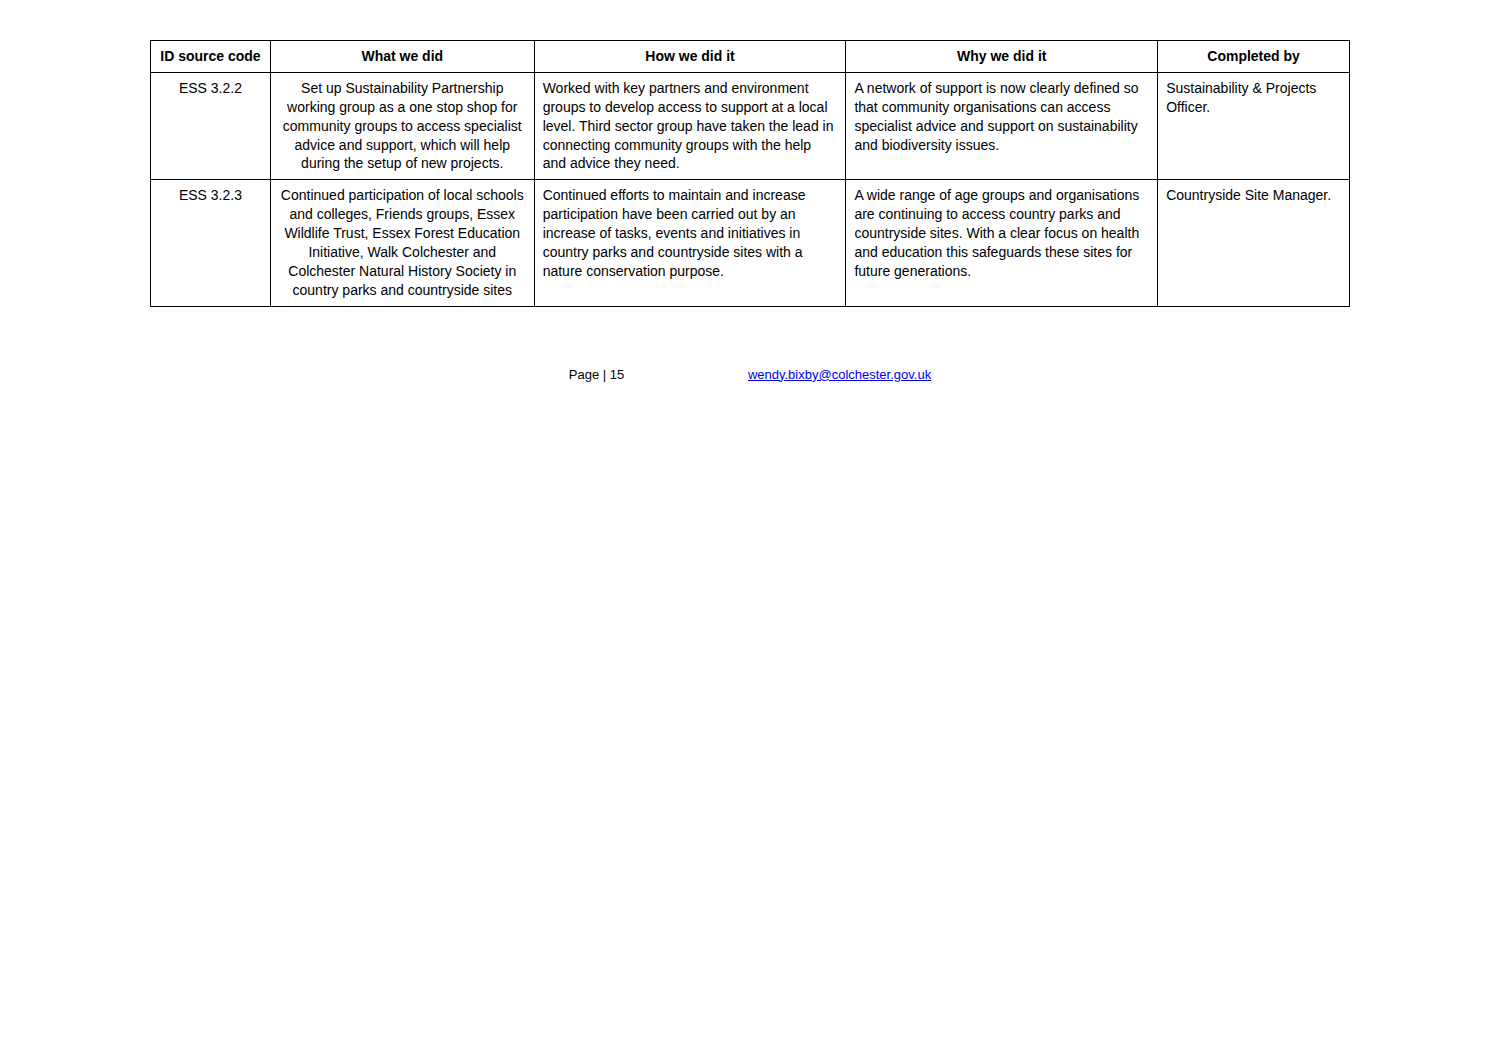| ID source code | What we did | How we did it | Why we did it | Completed by |
| --- | --- | --- | --- | --- |
| ESS 3.2.2 | Set up Sustainability Partnership working group as a one stop shop for community groups to access specialist advice and support, which will help during the setup of new projects. | Worked with key partners and environment groups to develop access to support at a local level. Third sector group have taken the lead in connecting community groups with the help and advice they need. | A network of support is now clearly defined so that community organisations can access specialist advice and support on sustainability and biodiversity issues. | Sustainability & Projects Officer. |
| ESS 3.2.3 | Continued participation of local schools and colleges, Friends groups, Essex Wildlife Trust, Essex Forest Education Initiative, Walk Colchester and Colchester Natural History Society in country parks and countryside sites | Continued efforts to maintain and increase participation have been carried out by an increase of tasks, events and initiatives in country parks and countryside sites with a nature conservation purpose. | A wide range of age groups and organisations are continuing to access country parks and countryside sites. With a clear focus on health and education this safeguards these sites for future generations. | Countryside Site Manager. |
Page | 15 wendy.bixby@colchester.gov.uk